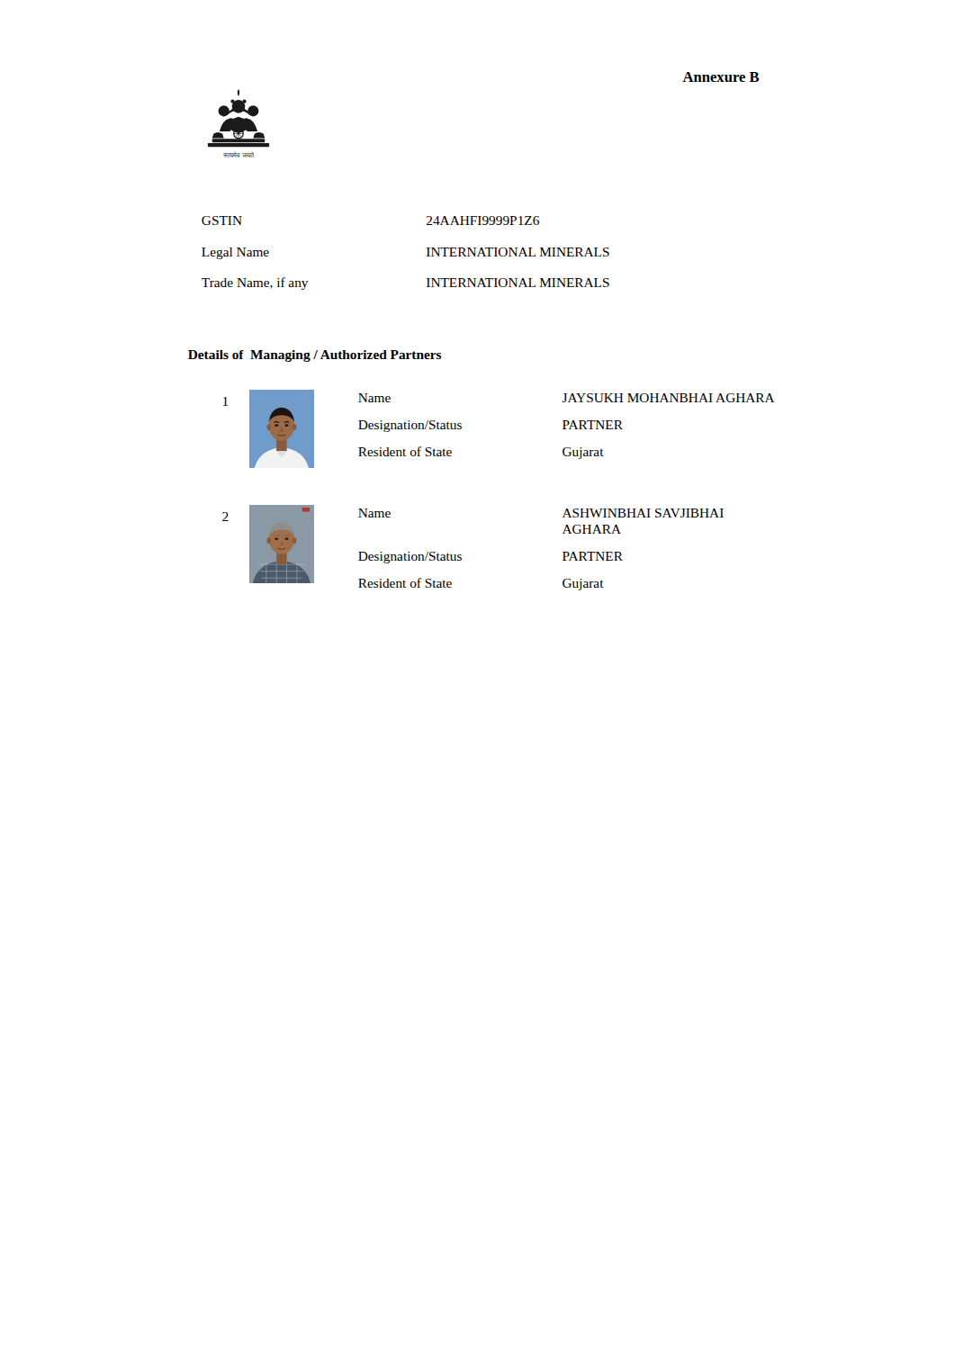सत्यमेव जयते
Annexure B
| GSTIN | 24AAHFI9999P1Z6 |
| Legal Name | INTERNATIONAL MINERALS |
| Trade Name, if any | INTERNATIONAL MINERALS |
Details of Managing / Authorized Partners
| 1 | | Name JAYSUKH MOHANBHAI AGHARA Designation/Status PARTNER Resident of State Gujarat |
| 2 | | Name ASHWINBHAI SAVJIBHAI AGHARA Designation/Status PARTNER Resident of State Gujarat |